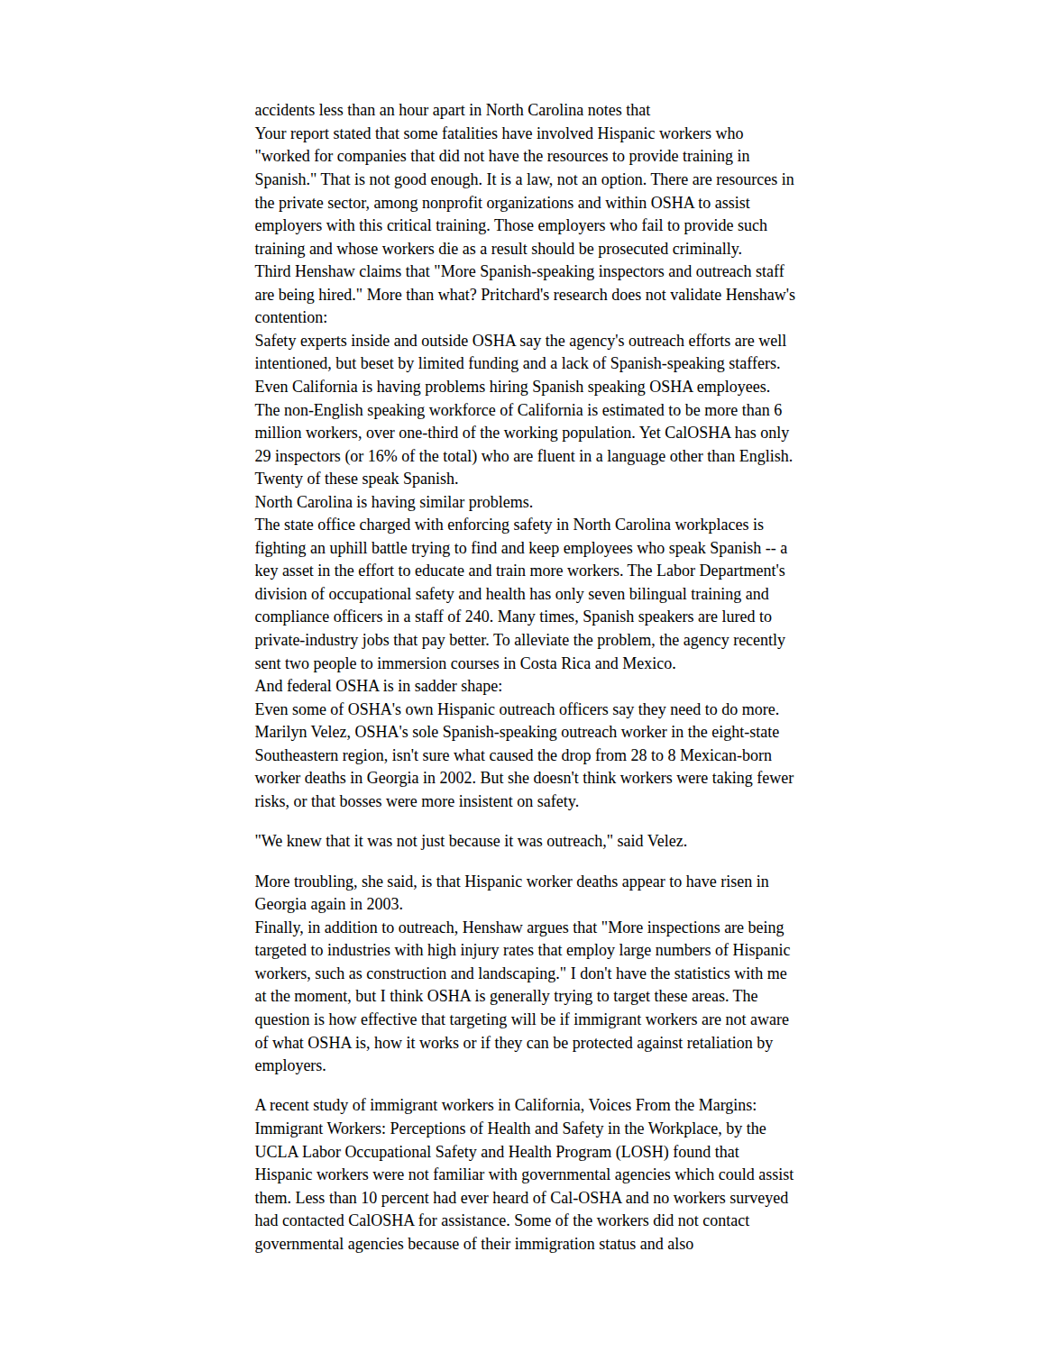accidents less than an hour apart in North Carolina notes that
Your report stated that some fatalities have involved Hispanic workers who "worked for companies that did not have the resources to provide training in Spanish." That is not good enough. It is a law, not an option. There are resources in the private sector, among nonprofit organizations and within OSHA to assist employers with this critical training. Those employers who fail to provide such training and whose workers die as a result should be prosecuted criminally.
Third Henshaw claims that "More Spanish-speaking inspectors and outreach staff are being hired." More than what? Pritchard's research does not validate Henshaw's contention:
Safety experts inside and outside OSHA say the agency's outreach efforts are well intentioned, but beset by limited funding and a lack of Spanish-speaking staffers.
Even California is having problems hiring Spanish speaking OSHA employees.
The non-English speaking workforce of California is estimated to be more than 6 million workers, over one-third of the working population. Yet CalOSHA has only 29 inspectors (or 16% of the total) who are fluent in a language other than English. Twenty of these speak Spanish.
North Carolina is having similar problems.
The state office charged with enforcing safety in North Carolina workplaces is fighting an uphill battle trying to find and keep employees who speak Spanish -- a key asset in the effort to educate and train more workers. The Labor Department's division of occupational safety and health has only seven bilingual training and compliance officers in a staff of 240. Many times, Spanish speakers are lured to private-industry jobs that pay better. To alleviate the problem, the agency recently sent two people to immersion courses in Costa Rica and Mexico.
And federal OSHA is in sadder shape:
Even some of OSHA's own Hispanic outreach officers say they need to do more. Marilyn Velez, OSHA's sole Spanish-speaking outreach worker in the eight-state Southeastern region, isn't sure what caused the drop from 28 to 8 Mexican-born worker deaths in Georgia in 2002. But she doesn't think workers were taking fewer risks, or that bosses were more insistent on safety.
"We knew that it was not just because it was outreach," said Velez.
More troubling, she said, is that Hispanic worker deaths appear to have risen in Georgia again in 2003.
Finally, in addition to outreach, Henshaw argues that "More inspections are being targeted to industries with high injury rates that employ large numbers of Hispanic workers, such as construction and landscaping." I don't have the statistics with me at the moment, but I think OSHA is generally trying to target these areas. The question is how effective that targeting will be if immigrant workers are not aware of what OSHA is, how it works or if they can be protected against retaliation by employers.
A recent study of immigrant workers in California, Voices From the Margins: Immigrant Workers: Perceptions of Health and Safety in the Workplace, by the UCLA Labor Occupational Safety and Health Program (LOSH) found that Hispanic workers were not familiar with governmental agencies which could assist them. Less than 10 percent had ever heard of Cal-OSHA and no workers surveyed had contacted CalOSHA for assistance. Some of the workers did not contact governmental agencies because of their immigration status and also